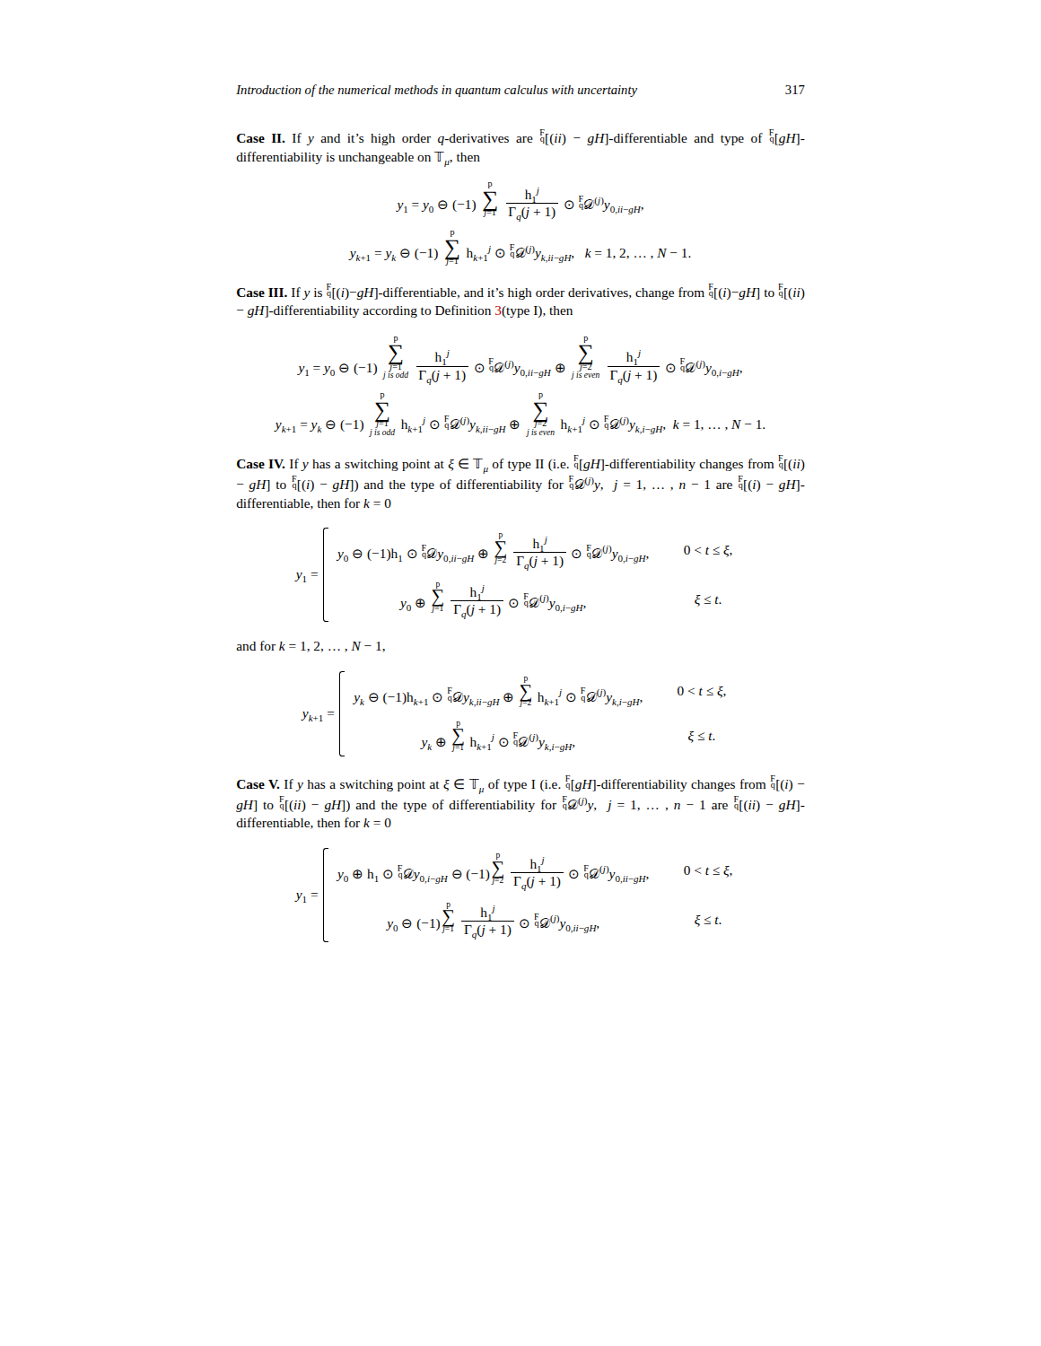Introduction of the numerical methods in quantum calculus with uncertainty 317
Case II. If y and it’s high order q-derivatives are Fq[(ii) − gH]-differentiable and type of Fq[gH]-differentiability is unchangeable on 𝕋μ, then
y1 = y0 ⊖ (−1) p∑j=1 һ1j Γq(j + 1) ⊙ Fq 𝒟(j)y0,ii−gH,
yk+1 = yk ⊖ (−1) p∑j=1 һk+1j ⊙ Fq 𝒟(j)yk,ii−gH, k = 1, 2, … , N − 1.
Case III. If y is Fq[(i)−gH]-differentiable, and it’s high order derivatives, change from Fq[(i)−gH] to Fq[(ii) − gH]-differentiability according to Definition 3(type I), then
y1 = y0 ⊖ (−1) p∑j=1 j is odd һ1j Γq(j + 1) ⊙ Fq 𝒟(j)y0,ii−gH ⊕ p∑j=2 j is even һ1j Γq(j + 1) ⊙ Fq 𝒟(j)y0,i−gH,
yk+1 = yk ⊖ (−1) p∑j=1 j is odd һk+1j ⊙ Fq 𝒟(j)yk,ii−gH ⊕ p∑j=2 j is even һk+1j ⊙ Fq 𝒟(j)yk,i−gH, k = 1, … , N − 1.
Case IV. If y has a switching point at ξ ∈ 𝕋μ of type II (i.e. Fq[gH]-differentiability changes from Fq[(ii) − gH] to Fq[(i) − gH]) and the type of differentiability for Fq 𝒟(j)y, j = 1, … , n − 1 are Fq[(i) − gH]-differentiable, then for k = 0
y1 =
| y 0 ⊖ (−1)һ 1 ⊙ F q 𝒟 y 0, ii − gH ⊕ p ∑ j =2 һ 1 j Γ q ( j + 1) ⊙ F q 𝒟 ( j ) y 0, i − gH , | 0 < t ≤ ξ , |
| y 0 ⊕ p ∑ j =1 һ 1 j Γ q ( j + 1) ⊙ F q 𝒟 ( j ) y 0, i − gH , | ξ ≤ t . |
and for k = 1, 2, … , N − 1,
yk+1 =
| y k ⊖ (−1)һ k +1 ⊙ F q 𝒟 y k , ii − gH ⊕ p ∑ j =2 һ k +1 j ⊙ F q 𝒟 ( j ) y k , i − gH , | 0 < t ≤ ξ , |
| y k ⊕ p ∑ j =1 һ k +1 j ⊙ F q 𝒟 ( j ) y k , i − gH , | ξ ≤ t . |
Case V. If y has a switching point at ξ ∈ 𝕋μ of type I (i.e. Fq[gH]-differentiability changes from Fq[(i) − gH] to Fq[(ii) − gH]) and the type of differentiability for Fq 𝒟(j)y, j = 1, … , n − 1 are Fq[(ii) − gH]-differentiable, then for k = 0
y1 =
| y 0 ⊕ һ 1 ⊙ F q 𝒟 y 0, i − gH ⊖ (−1) p ∑ j =2 һ 1 j Γ q ( j + 1) ⊙ F q 𝒟 ( j ) y 0, ii − gH , | 0 < t ≤ ξ , |
| y 0 ⊖ (−1) p ∑ j =1 һ 1 j Γ q ( j + 1) ⊙ F q 𝒟 ( j ) y 0, ii − gH , | ξ ≤ t . |